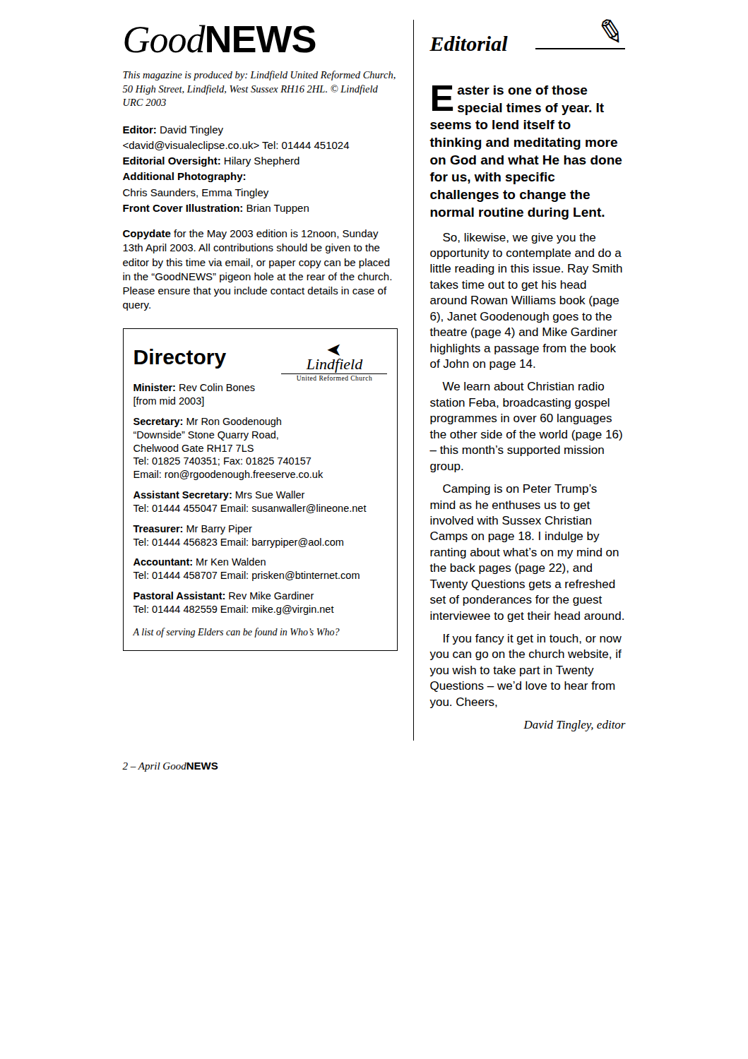Good NEWS
This magazine is produced by: Lindfield United Reformed Church, 50 High Street, Lindfield, West Sussex RH16 2HL. © Lindfield URC 2003
Editor: David Tingley
<david@visualeclipse.co.uk> Tel: 01444 451024
Editorial Oversight: Hilary Shepherd
Additional Photography:
Chris Saunders, Emma Tingley
Front Cover Illustration: Brian Tuppen
Copydate for the May 2003 edition is 12noon, Sunday 13th April 2003. All contributions should be given to the editor by this time via email, or paper copy can be placed in the “GoodNEWS” pigeon hole at the rear of the church. Please ensure that you include contact details in case of query.
➤ Lindfield United Reformed Church
Directory
Minister: Rev Colin Bones [from mid 2003]
Secretary: Mr Ron Goodenough
“Downside” Stone Quarry Road,
Chelwood Gate RH17 7LS
Tel: 01825 740351; Fax: 01825 740157
Email: ron@rgoodenough.freeserve.co.uk
Assistant Secretary: Mrs Sue Waller
Tel: 01444 455047 Email: susanwaller@lineone.net
Treasurer: Mr Barry Piper
Tel: 01444 456823 Email: barrypiper@aol.com
Accountant: Mr Ken Walden
Tel: 01444 458707 Email: prisken@btinternet.com
Pastoral Assistant: Rev Mike Gardiner
Tel: 01444 482559 Email: mike.g@virgin.net
A list of serving Elders can be found in Who’s Who?
Editorial ✎
Easter is one of those special times of year. It seems to lend itself to thinking and meditating more on God and what He has done for us, with specific challenges to change the normal routine during Lent.
So, likewise, we give you the opportunity to contemplate and do a little reading in this issue. Ray Smith takes time out to get his head around Rowan Williams book (page 6), Janet Goodenough goes to the theatre (page 4) and Mike Gardiner highlights a passage from the book of John on page 14.
We learn about Christian radio station Feba, broadcasting gospel programmes in over 60 languages the other side of the world (page 16) – this month’s supported mission group.
Camping is on Peter Trump’s mind as he enthuses us to get involved with Sussex Christian Camps on page 18. I indulge by ranting about what’s on my mind on the back pages (page 22), and Twenty Questions gets a refreshed set of ponderances for the guest interviewee to get their head around.
If you fancy it get in touch, or now you can go on the church website, if you wish to take part in Twenty Questions – we’d love to hear from you. Cheers,
David Tingley, editor
2 – April Good NEWS